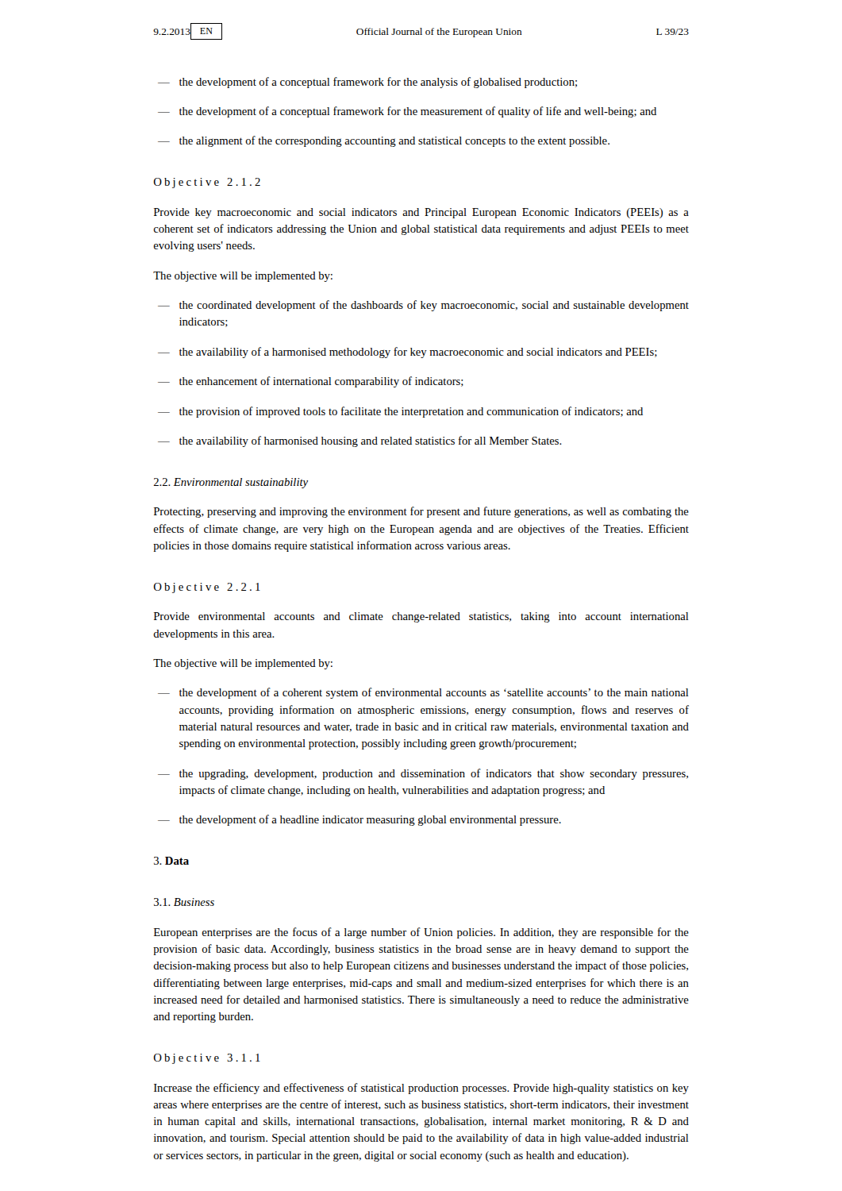9.2.2013 EN Official Journal of the European Union L 39/23
the development of a conceptual framework for the analysis of globalised production;
the development of a conceptual framework for the measurement of quality of life and well-being; and
the alignment of the corresponding accounting and statistical concepts to the extent possible.
Objective 2.1.2
Provide key macroeconomic and social indicators and Principal European Economic Indicators (PEEIs) as a coherent set of indicators addressing the Union and global statistical data requirements and adjust PEEIs to meet evolving users' needs.
The objective will be implemented by:
the coordinated development of the dashboards of key macroeconomic, social and sustainable development indicators;
the availability of a harmonised methodology for key macroeconomic and social indicators and PEEIs;
the enhancement of international comparability of indicators;
the provision of improved tools to facilitate the interpretation and communication of indicators; and
the availability of harmonised housing and related statistics for all Member States.
2.2. Environmental sustainability
Protecting, preserving and improving the environment for present and future generations, as well as combating the effects of climate change, are very high on the European agenda and are objectives of the Treaties. Efficient policies in those domains require statistical information across various areas.
Objective 2.2.1
Provide environmental accounts and climate change-related statistics, taking into account international developments in this area.
The objective will be implemented by:
the development of a coherent system of environmental accounts as ‘satellite accounts’ to the main national accounts, providing information on atmospheric emissions, energy consumption, flows and reserves of material natural resources and water, trade in basic and in critical raw materials, environmental taxation and spending on environmental protection, possibly including green growth/procurement;
the upgrading, development, production and dissemination of indicators that show secondary pressures, impacts of climate change, including on health, vulnerabilities and adaptation progress; and
the development of a headline indicator measuring global environmental pressure.
3. Data
3.1. Business
European enterprises are the focus of a large number of Union policies. In addition, they are responsible for the provision of basic data. Accordingly, business statistics in the broad sense are in heavy demand to support the decision-making process but also to help European citizens and businesses understand the impact of those policies, differentiating between large enterprises, mid-caps and small and medium-sized enterprises for which there is an increased need for detailed and harmonised statistics. There is simultaneously a need to reduce the administrative and reporting burden.
Objective 3.1.1
Increase the efficiency and effectiveness of statistical production processes. Provide high-quality statistics on key areas where enterprises are the centre of interest, such as business statistics, short-term indicators, their investment in human capital and skills, international transactions, globalisation, internal market monitoring, R & D and innovation, and tourism. Special attention should be paid to the availability of data in high value-added industrial or services sectors, in particular in the green, digital or social economy (such as health and education).